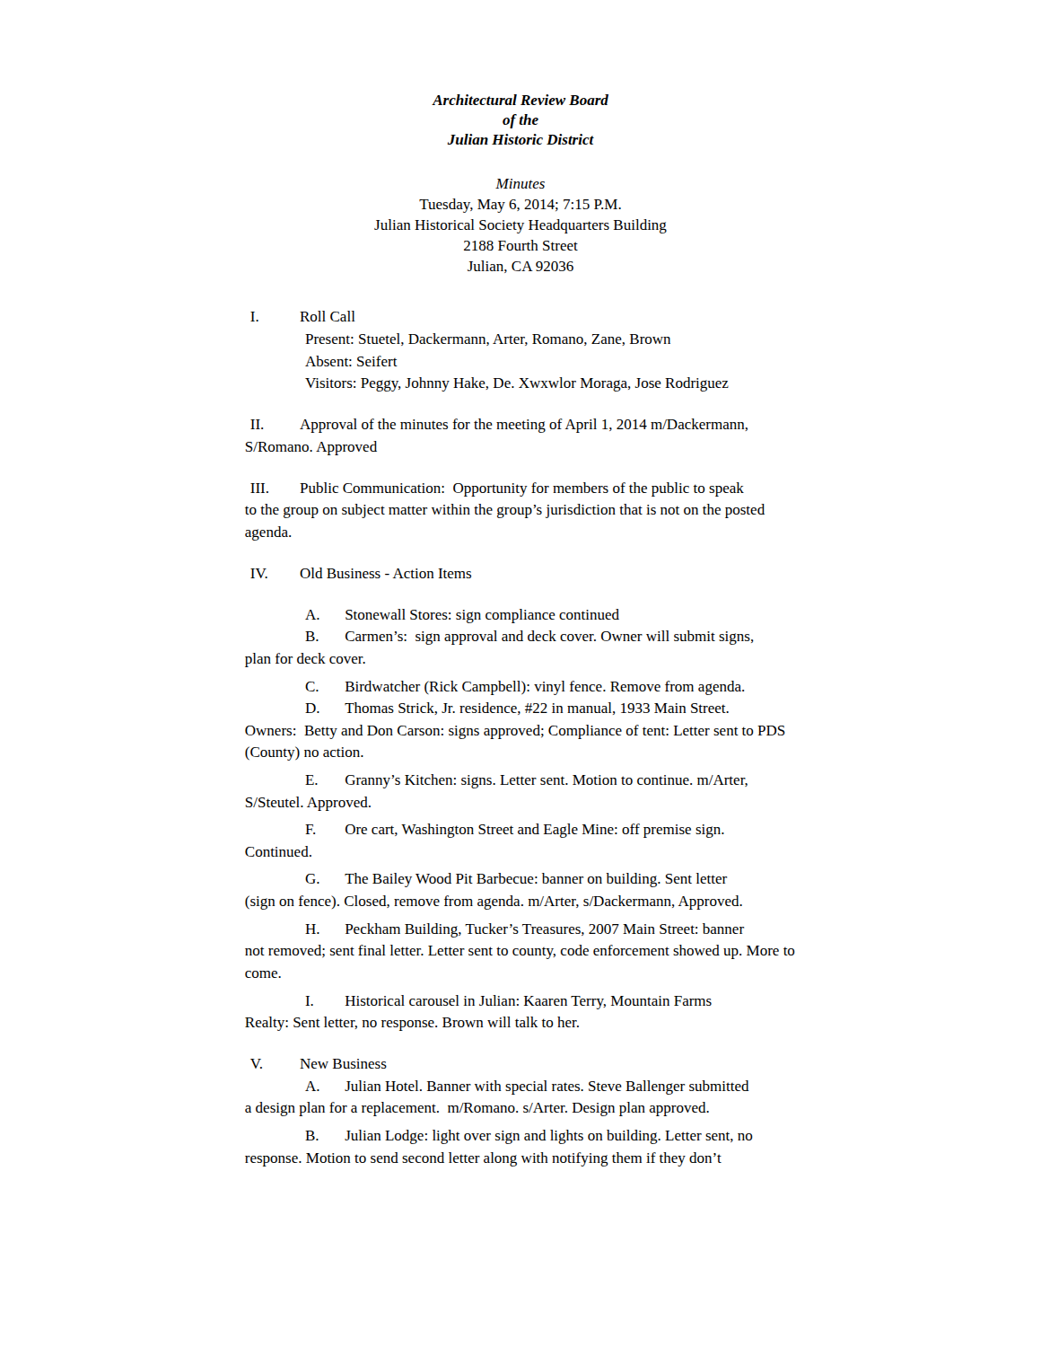Architectural Review Board of the Julian Historic District
Minutes
Tuesday, May 6, 2014; 7:15 P.M.
Julian Historical Society Headquarters Building
2188 Fourth Street
Julian, CA 92036
I.
Roll Call
Present: Stuetel, Dackermann, Arter, Romano, Zane, Brown
Absent: Seifert
Visitors: Peggy, Johnny Hake, De. Xwxwlor Moraga, Jose Rodriguez
II.
Approval of the minutes for the meeting of April 1, 2014 m/Dackermann,
S/Romano. Approved
III.
Public Communication: Opportunity for members of the public to speak
to the group on subject matter within the group’s jurisdiction that is not on the posted agenda.
IV.
Old Business - Action Items
A.
Stonewall Stores: sign compliance continued
B.
Carmen’s: sign approval and deck cover. Owner will submit signs,
plan for deck cover.
C.
Birdwatcher (Rick Campbell): vinyl fence. Remove from agenda.
D.
Thomas Strick, Jr. residence, #22 in manual, 1933 Main Street.
Owners: Betty and Don Carson: signs approved; Compliance of tent: Letter sent to PDS (County) no action.
E.
Granny’s Kitchen: signs. Letter sent. Motion to continue. m/Arter,
S/Steutel. Approved.
F.
Ore cart, Washington Street and Eagle Mine: off premise sign.
Continued.
G.
The Bailey Wood Pit Barbecue: banner on building. Sent letter
(sign on fence). Closed, remove from agenda. m/Arter, s/Dackermann, Approved.
H.
Peckham Building, Tucker’s Treasures, 2007 Main Street: banner
not removed; sent final letter. Letter sent to county, code enforcement showed up. More to come.
I.
Historical carousel in Julian: Kaaren Terry, Mountain Farms
Realty: Sent letter, no response. Brown will talk to her.
V.
New Business
A.
Julian Hotel. Banner with special rates. Steve Ballenger submitted
a design plan for a replacement. m/Romano. s/Arter. Design plan approved.
B.
Julian Lodge: light over sign and lights on building. Letter sent, no
response. Motion to send second letter along with notifying them if they don’t